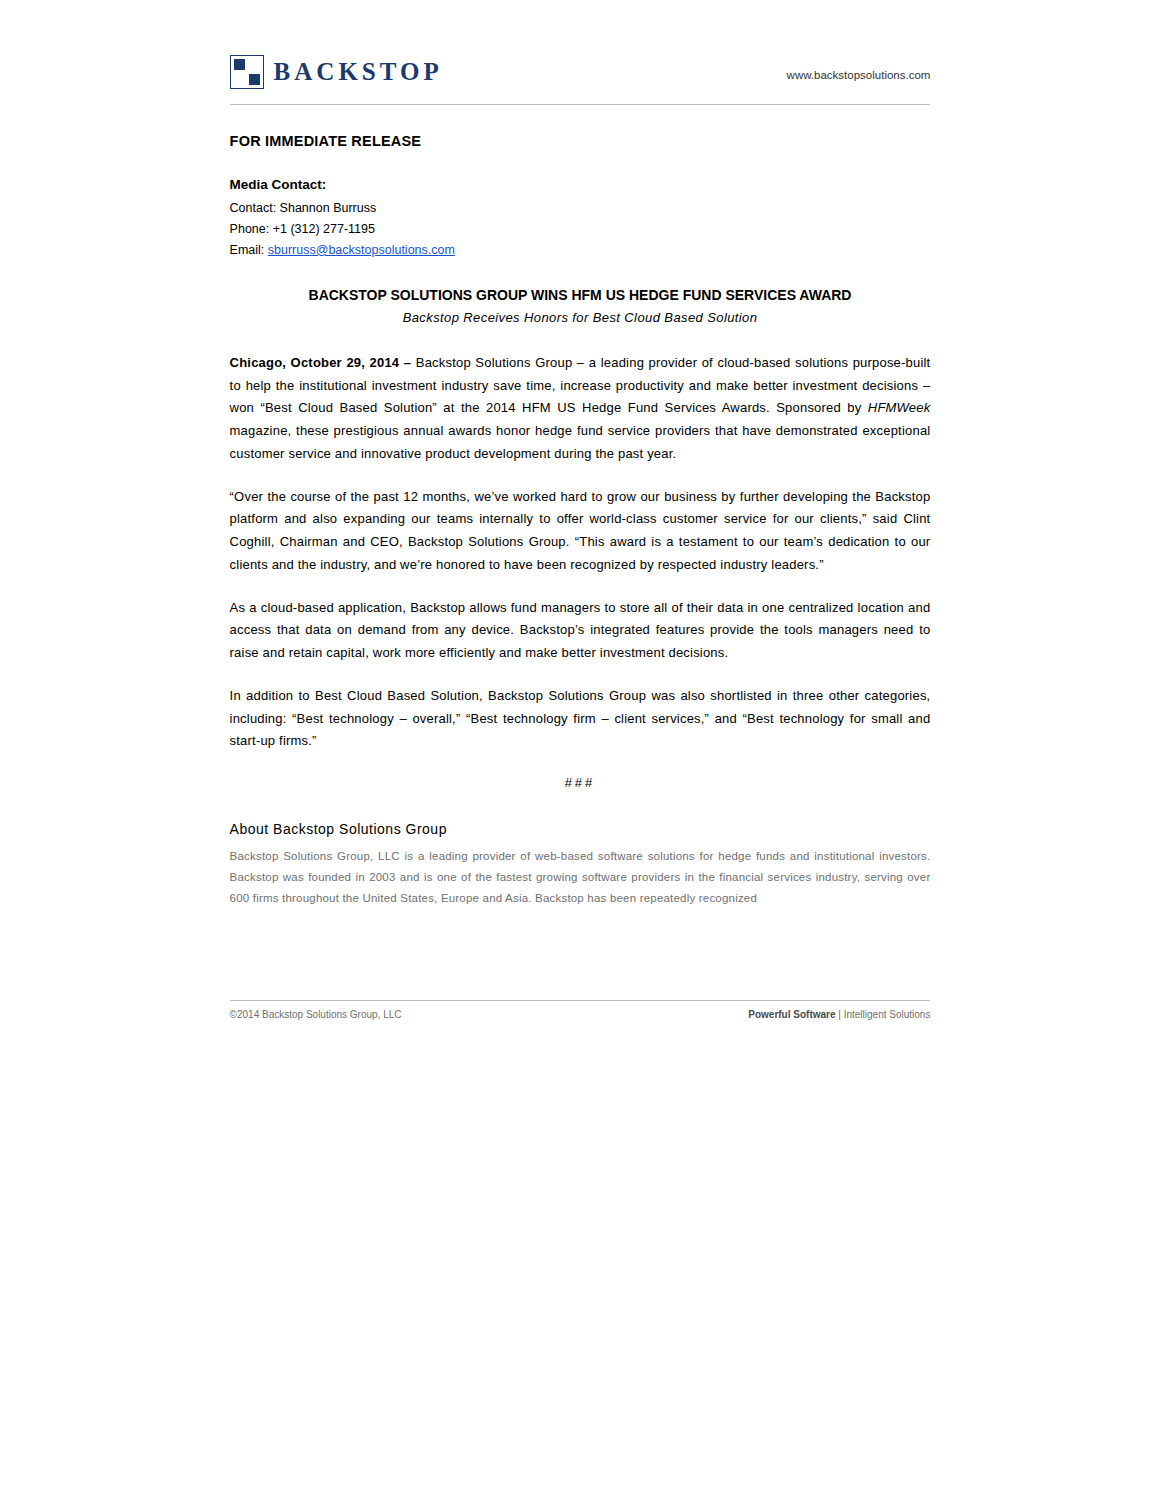BACKSTOP
www.backstopsolutions.com
FOR IMMEDIATE RELEASE
Media Contact:
Contact: Shannon Burruss
Phone: +1 (312) 277-1195
Email: sburruss@backstopsolutions.com
BACKSTOP SOLUTIONS GROUP WINS HFM US HEDGE FUND SERVICES AWARD
Backstop Receives Honors for Best Cloud Based Solution
Chicago, October 29, 2014 – Backstop Solutions Group – a leading provider of cloud-based solutions purpose-built to help the institutional investment industry save time, increase productivity and make better investment decisions – won “Best Cloud Based Solution” at the 2014 HFM US Hedge Fund Services Awards. Sponsored by HFMWeek magazine, these prestigious annual awards honor hedge fund service providers that have demonstrated exceptional customer service and innovative product development during the past year.
“Over the course of the past 12 months, we’ve worked hard to grow our business by further developing the Backstop platform and also expanding our teams internally to offer world-class customer service for our clients,” said Clint Coghill, Chairman and CEO, Backstop Solutions Group. “This award is a testament to our team’s dedication to our clients and the industry, and we’re honored to have been recognized by respected industry leaders.”
As a cloud-based application, Backstop allows fund managers to store all of their data in one centralized location and access that data on demand from any device. Backstop’s integrated features provide the tools managers need to raise and retain capital, work more efficiently and make better investment decisions.
In addition to Best Cloud Based Solution, Backstop Solutions Group was also shortlisted in three other categories, including: “Best technology – overall,” “Best technology firm – client services,” and “Best technology for small and start-up firms.”
###
About Backstop Solutions Group
Backstop Solutions Group, LLC is a leading provider of web-based software solutions for hedge funds and institutional investors. Backstop was founded in 2003 and is one of the fastest growing software providers in the financial services industry, serving over 600 firms throughout the United States, Europe and Asia. Backstop has been repeatedly recognized
©2014 Backstop Solutions Group, LLC
Powerful Software | Intelligent Solutions